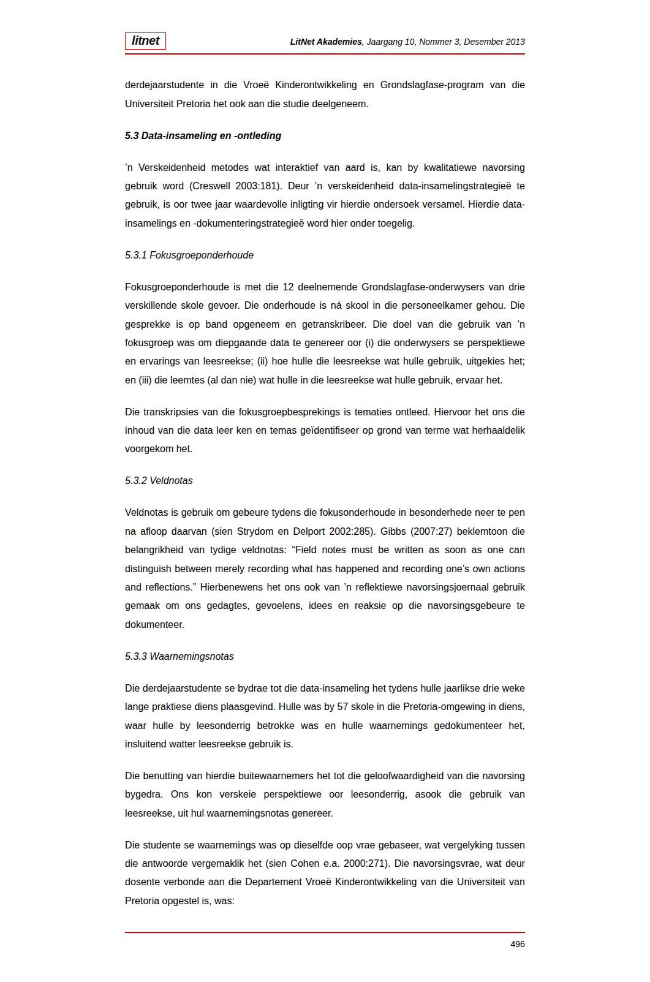litnet
LitNet Akademies, Jaargang 10, Nommer 3, Desember 2013
derdejaarstudente in die Vroeë Kinderontwikkeling en Grondslagfase-program van die Universiteit Pretoria het ook aan die studie deelgeneem.
5.3 Data-insameling en -ontleding
’n Verskeidenheid metodes wat interaktief van aard is, kan by kwalitatiewe navorsing gebruik word (Creswell 2003:181). Deur ’n verskeidenheid data-insamelingstrategieë te gebruik, is oor twee jaar waardevolle inligting vir hierdie ondersoek versamel. Hierdie data-insamelings en -dokumenteringstrategieë word hier onder toegelig.
5.3.1 Fokusgroeponderhoude
Fokusgroeponderhoude is met die 12 deelnemende Grondslagfase-onderwysers van drie verskillende skole gevoer. Die onderhoude is ná skool in die personeelkamer gehou. Die gesprekke is op band opgeneem en getranskribeer. Die doel van die gebruik van ’n fokusgroep was om diepgaande data te genereer oor (i) die onderwysers se perspektiewe en ervarings van leesreekse; (ii) hoe hulle die leesreekse wat hulle gebruik, uitgekies het; en (iii) die leemtes (al dan nie) wat hulle in die leesreekse wat hulle gebruik, ervaar het.
Die transkripsies van die fokusgroepbesprekings is tematies ontleed. Hiervoor het ons die inhoud van die data leer ken en temas geïdentifiseer op grond van terme wat herhaaldelik voorgekom het.
5.3.2 Veldnotas
Veldnotas is gebruik om gebeure tydens die fokusonderhoude in besonderhede neer te pen na afloop daarvan (sien Strydom en Delport 2002:285). Gibbs (2007:27) beklemtoon die belangrikheid van tydige veldnotas: Field notes must be written as soon as one can distinguish between merely recording what has happened and recording one’s own actions and reflections. Hierbenewens het ons ook van ’n reflektiewe navorsingsjoernaal gebruik gemaak om ons gedagtes, gevoelens, idees en reaksie op die navorsingsgebeure te dokumenteer.
5.3.3 Waarnemingsnotas
Die derdejaarstudente se bydrae tot die data-insameling het tydens hulle jaarlikse drie weke lange praktiese diens plaasgevind. Hulle was by 57 skole in die Pretoria-omgewing in diens, waar hulle by leesonderrig betrokke was en hulle waarnemings gedokumenteer het, insluitend watter leesreekse gebruik is.
Die benutting van hierdie buitewaarnemers het tot die geloofwaardigheid van die navorsing bygedra. Ons kon verskeie perspektiewe oor leesonderrig, asook die gebruik van leesreekse, uit hul waarnemingsnotas genereer.
Die studente se waarnemings was op dieselfde oop vrae gebaseer, wat vergelyking tussen die antwoorde vergemaklik het (sien Cohen e.a. 2000:271). Die navorsingsvrae, wat deur dosente verbonde aan die Departement Vroeë Kinderontwikkeling van die Universiteit van Pretoria opgestel is, was:
496